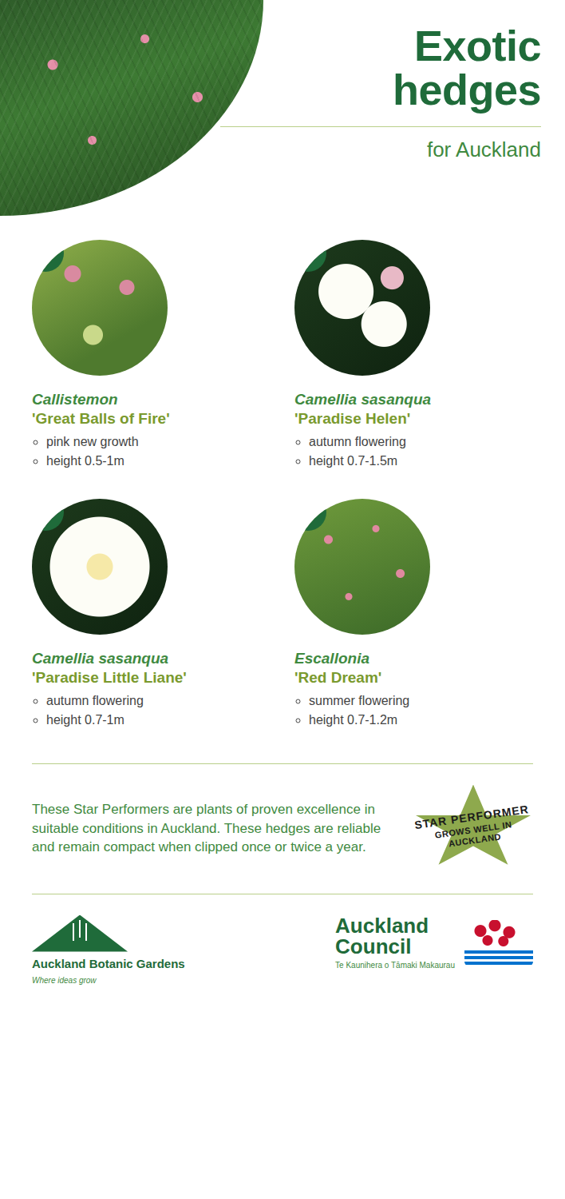Exotic
hedges
for Auckland
1
Callistemon 'Great Balls of Fire'
pink new growth
height 0.5-1m
2
Camellia sasanqua 'Paradise Helen'
autumn flowering
height 0.7-1.5m
3
Camellia sasanqua 'Paradise Little Liane'
autumn flowering
height 0.7-1m
4
Escallonia 'Red Dream'
summer flowering
height 0.7-1.2m
These Star Performers are plants of proven excellence in suitable conditions in Auckland. These hedges are reliable and remain compact when clipped once or twice a year.
Star Performer Grows well in Auckland
Auckland Botanic Gardens Where ideas grow
Auckland Council Te Kaunihera o Tāmaki Makaurau